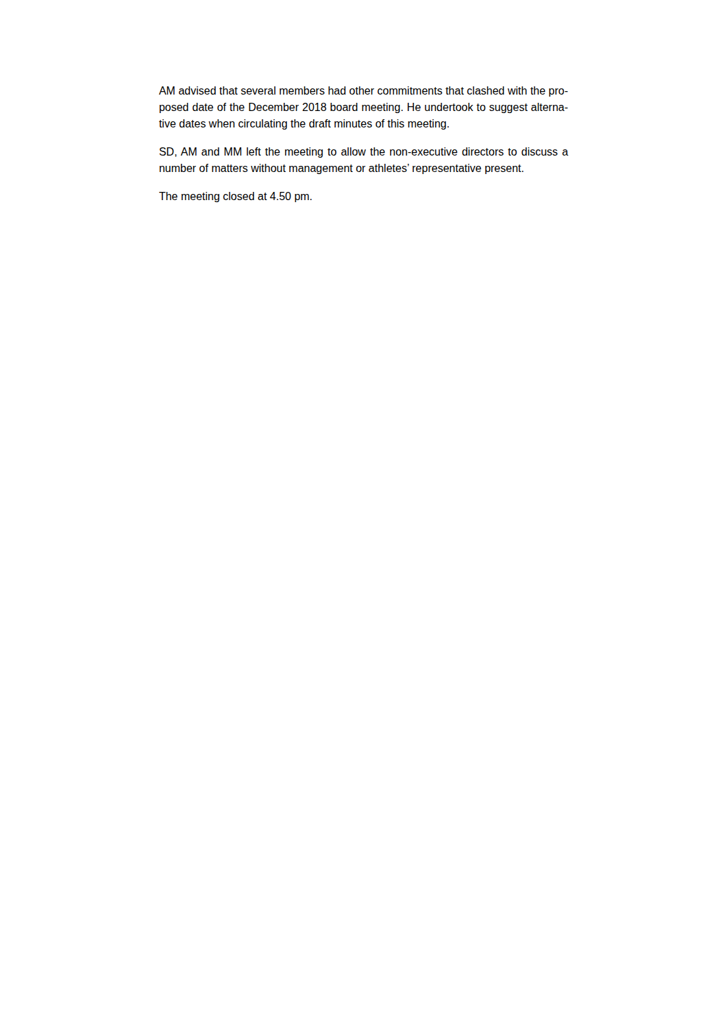AM advised that several members had other commitments that clashed with the proposed date of the December 2018 board meeting. He undertook to suggest alternative dates when circulating the draft minutes of this meeting.
SD, AM and MM left the meeting to allow the non-executive directors to discuss a number of matters without management or athletes’ representative present.
The meeting closed at 4.50 pm.